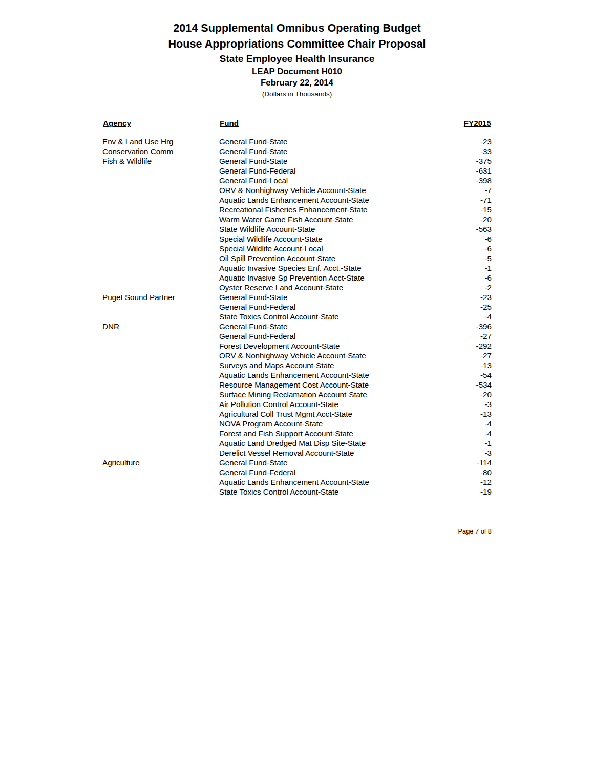2014 Supplemental Omnibus Operating Budget
House Appropriations Committee Chair Proposal
State Employee Health Insurance
LEAP Document H010
February 22, 2014
(Dollars in Thousands)
| Agency | Fund | FY2015 |
| --- | --- | --- |
| Env & Land Use Hrg | General Fund-State | -23 |
| Conservation Comm | General Fund-State | -33 |
| Fish & Wildlife | General Fund-State | -375 |
| | General Fund-Federal | -631 |
| | General Fund-Local | -398 |
| | ORV & Nonhighway Vehicle Account-State | -7 |
| | Aquatic Lands Enhancement Account-State | -71 |
| | Recreational Fisheries Enhancement-State | -15 |
| | Warm Water Game Fish Account-State | -20 |
| | State Wildlife Account-State | -563 |
| | Special Wildlife Account-State | -6 |
| | Special Wildlife Account-Local | -6 |
| | Oil Spill Prevention Account-State | -5 |
| | Aquatic Invasive Species Enf. Acct.-State | -1 |
| | Aquatic Invasive Sp Prevention Acct-State | -6 |
| | Oyster Reserve Land Account-State | -2 |
| Puget Sound Partner | General Fund-State | -23 |
| | General Fund-Federal | -25 |
| | State Toxics Control Account-State | -4 |
| DNR | General Fund-State | -396 |
| | General Fund-Federal | -27 |
| | Forest Development Account-State | -292 |
| | ORV & Nonhighway Vehicle Account-State | -27 |
| | Surveys and Maps Account-State | -13 |
| | Aquatic Lands Enhancement Account-State | -54 |
| | Resource Management Cost Account-State | -534 |
| | Surface Mining Reclamation Account-State | -20 |
| | Air Pollution Control Account-State | -3 |
| | Agricultural Coll Trust Mgmt Acct-State | -13 |
| | NOVA Program Account-State | -4 |
| | Forest and Fish Support Account-State | -4 |
| | Aquatic Land Dredged Mat Disp Site-State | -1 |
| | Derelict Vessel Removal Account-State | -3 |
| Agriculture | General Fund-State | -114 |
| | General Fund-Federal | -80 |
| | Aquatic Lands Enhancement Account-State | -12 |
| | State Toxics Control Account-State | -19 |
Page 7 of 8